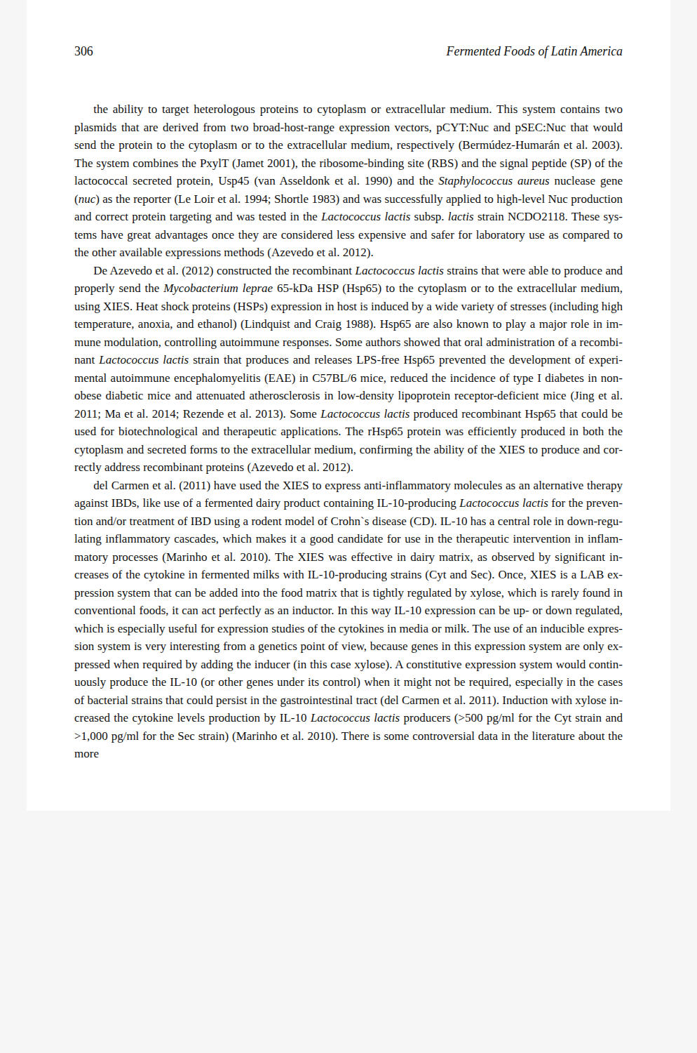306 Fermented Foods of Latin America
the ability to target heterologous proteins to cytoplasm or extracellular medium. This system contains two plasmids that are derived from two broad-host-range expression vectors, pCYT:Nuc and pSEC:Nuc that would send the protein to the cytoplasm or to the extracellular medium, respectively (Bermúdez-Humarán et al. 2003). The system combines the PxylT (Jamet 2001), the ribosome-binding site (RBS) and the signal peptide (SP) of the lactococcal secreted protein, Usp45 (van Asseldonk et al. 1990) and the Staphylococcus aureus nuclease gene (nuc) as the reporter (Le Loir et al. 1994; Shortle 1983) and was successfully applied to high-level Nuc production and correct protein targeting and was tested in the Lactococcus lactis subsp. lactis strain NCDO2118. These systems have great advantages once they are considered less expensive and safer for laboratory use as compared to the other available expressions methods (Azevedo et al. 2012).
De Azevedo et al. (2012) constructed the recombinant Lactococcus lactis strains that were able to produce and properly send the Mycobacterium leprae 65-kDa HSP (Hsp65) to the cytoplasm or to the extracellular medium, using XIES. Heat shock proteins (HSPs) expression in host is induced by a wide variety of stresses (including high temperature, anoxia, and ethanol) (Lindquist and Craig 1988). Hsp65 are also known to play a major role in immune modulation, controlling autoimmune responses. Some authors showed that oral administration of a recombinant Lactococcus lactis strain that produces and releases LPS-free Hsp65 prevented the development of experimental autoimmune encephalomyelitis (EAE) in C57BL/6 mice, reduced the incidence of type I diabetes in non-obese diabetic mice and attenuated atherosclerosis in low-density lipoprotein receptor-deficient mice (Jing et al. 2011; Ma et al. 2014; Rezende et al. 2013). Some Lactococcus lactis produced recombinant Hsp65 that could be used for biotechnological and therapeutic applications. The rHsp65 protein was efficiently produced in both the cytoplasm and secreted forms to the extracellular medium, confirming the ability of the XIES to produce and correctly address recombinant proteins (Azevedo et al. 2012).
del Carmen et al. (2011) have used the XIES to express anti-inflammatory molecules as an alternative therapy against IBDs, like use of a fermented dairy product containing IL-10-producing Lactococcus lactis for the prevention and/or treatment of IBD using a rodent model of Crohn`s disease (CD). IL-10 has a central role in down-regulating inflammatory cascades, which makes it a good candidate for use in the therapeutic intervention in inflammatory processes (Marinho et al. 2010). The XIES was effective in dairy matrix, as observed by significant increases of the cytokine in fermented milks with IL-10-producing strains (Cyt and Sec). Once, XIES is a LAB expression system that can be added into the food matrix that is tightly regulated by xylose, which is rarely found in conventional foods, it can act perfectly as an inductor. In this way IL-10 expression can be up- or down regulated, which is especially useful for expression studies of the cytokines in media or milk. The use of an inducible expression system is very interesting from a genetics point of view, because genes in this expression system are only expressed when required by adding the inducer (in this case xylose). A constitutive expression system would continuously produce the IL-10 (or other genes under its control) when it might not be required, especially in the cases of bacterial strains that could persist in the gastrointestinal tract (del Carmen et al. 2011). Induction with xylose increased the cytokine levels production by IL-10 Lactococcus lactis producers (>500 pg/ml for the Cyt strain and >1,000 pg/ml for the Sec strain) (Marinho et al. 2010). There is some controversial data in the literature about the more